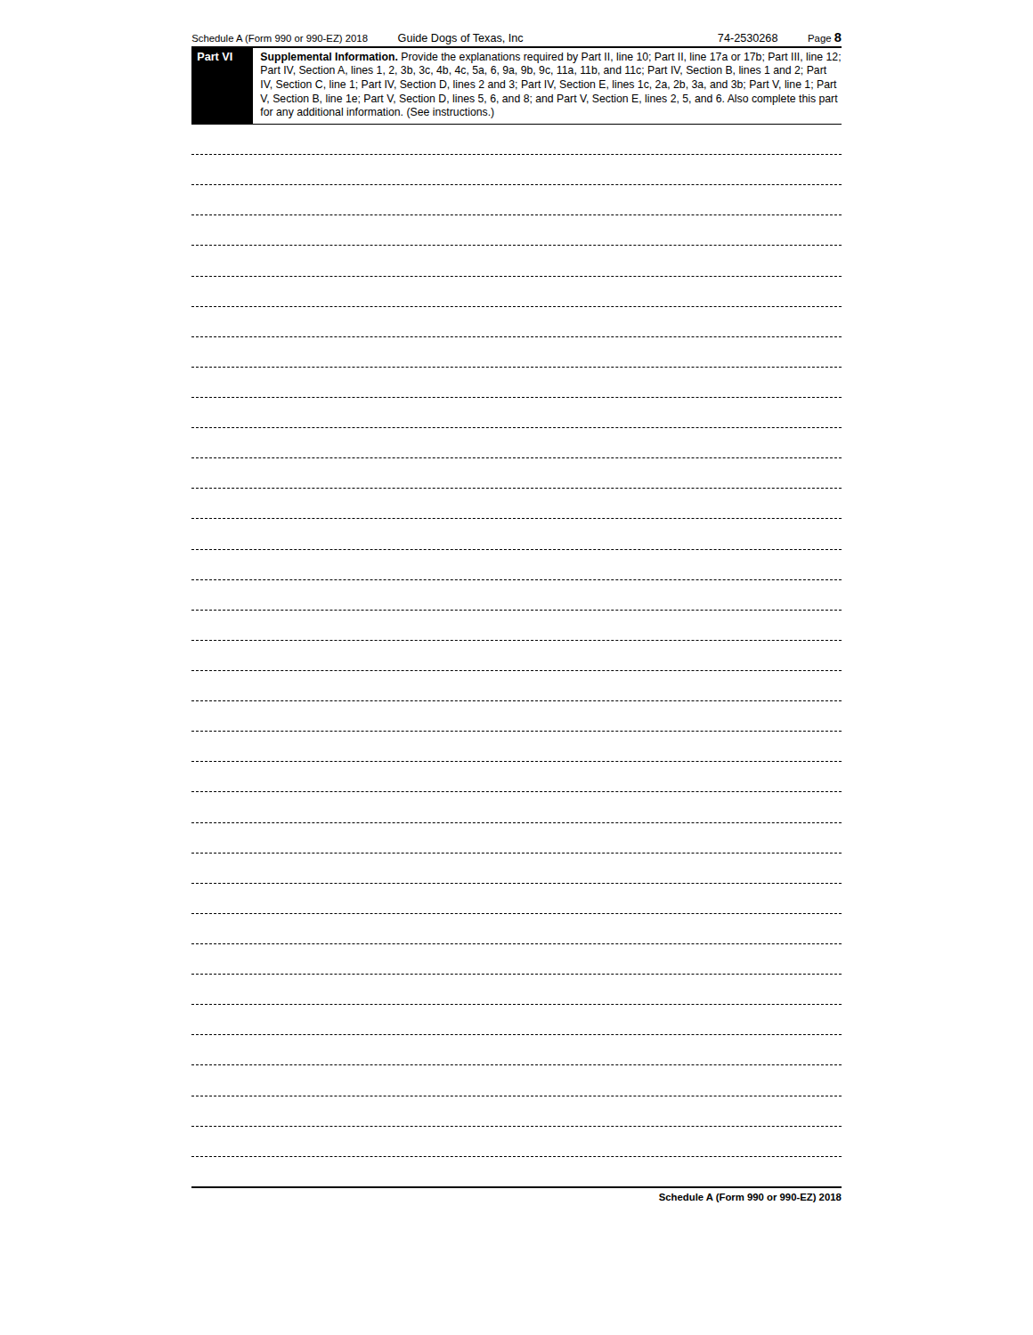Schedule A (Form 990 or 990-EZ) 2018 Guide Dogs of Texas, Inc
74-2530268 Page 8
Part VI
Supplemental Information. Provide the explanations required by Part II, line 10; Part II, line 17a or 17b; Part III, line 12; Part IV, Section A, lines 1, 2, 3b, 3c, 4b, 4c, 5a, 6, 9a, 9b, 9c, 11a, 11b, and 11c; Part IV, Section B, lines 1 and 2; Part IV, Section C, line 1; Part IV, Section D, lines 2 and 3; Part IV, Section E, lines 1c, 2a, 2b, 3a, and 3b; Part V, line 1; Part V, Section B, line 1e; Part V, Section D, lines 5, 6, and 8; and Part V, Section E, lines 2, 5, and 6. Also complete this part for any additional information. (See instructions.)
Schedule A (Form 990 or 990-EZ) 2018